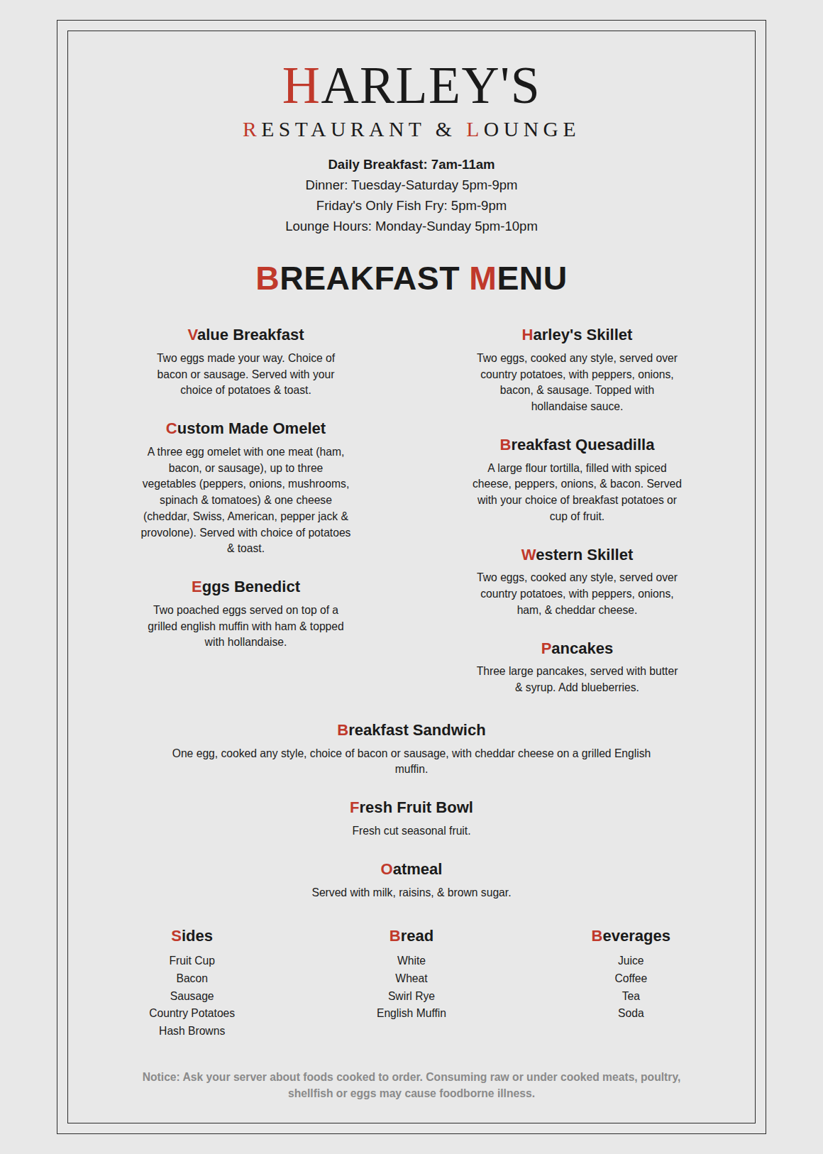HARLEY'S
RESTAURANT & LOUNGE
Daily Breakfast: 7am-11am
Dinner: Tuesday-Saturday 5pm-9pm
Friday's Only Fish Fry: 5pm-9pm
Lounge Hours: Monday-Sunday 5pm-10pm
BREAKFAST MENU
Value Breakfast
Two eggs made your way. Choice of bacon or sausage. Served with your choice of potatoes & toast.
Custom Made Omelet
A three egg omelet with one meat (ham, bacon, or sausage), up to three vegetables (peppers, onions, mushrooms, spinach & tomatoes) & one cheese (cheddar, Swiss, American, pepper jack & provolone). Served with choice of potatoes & toast.
Eggs Benedict
Two poached eggs served on top of a grilled english muffin with ham & topped with hollandaise.
Harley's Skillet
Two eggs, cooked any style, served over country potatoes, with peppers, onions, bacon, & sausage. Topped with hollandaise sauce.
Breakfast Quesadilla
A large flour tortilla, filled with spiced cheese, peppers, onions, & bacon. Served with your choice of breakfast potatoes or cup of fruit.
Western Skillet
Two eggs, cooked any style, served over country potatoes, with peppers, onions, ham, & cheddar cheese.
Pancakes
Three large pancakes, served with butter & syrup. Add blueberries.
Breakfast Sandwich
One egg, cooked any style, choice of bacon or sausage, with cheddar cheese on a grilled English muffin.
Fresh Fruit Bowl
Fresh cut seasonal fruit.
Oatmeal
Served with milk, raisins, & brown sugar.
Sides
Fruit Cup
Bacon
Sausage
Country Potatoes
Hash Browns
Bread
White
Wheat
Swirl Rye
English Muffin
Beverages
Juice
Coffee
Tea
Soda
Notice: Ask your server about foods cooked to order. Consuming raw or under cooked meats, poultry, shellfish or eggs may cause foodborne illness.